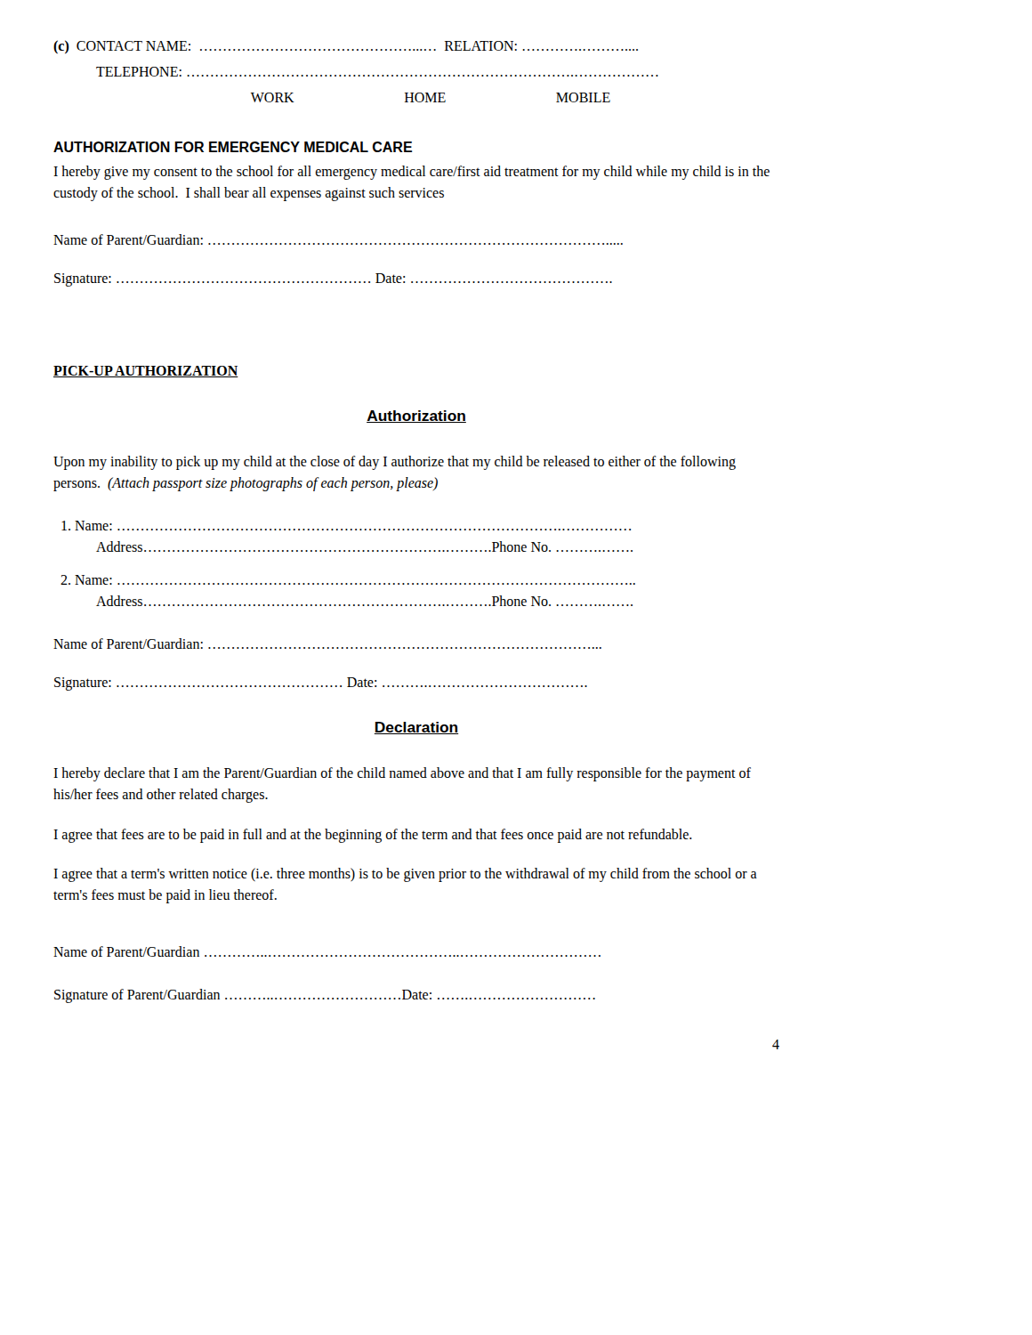(c) CONTACT NAME: ………………………………………...… RELATION: ………….………....
TELEPHONE: ……………………………………………………………………….………………
WORK HOME MOBILE
AUTHORIZATION FOR EMERGENCY MEDICAL CARE
I hereby give my consent to the school for all emergency medical care/first aid treatment for my child while my child is in the custody of the school. I shall bear all expenses against such services
Name of Parent/Guardian: ………………………………………………………………………….....
Signature: ……………………………………………… Date: …………………………………….
PICK-UP AUTHORIZATION
Authorization
Upon my inability to pick up my child at the close of day I authorize that my child be released to either of the following persons. (Attach passport size photographs of each person, please)
Name: ………………………………………………………………………………….……………
Address……………………………………………………….……….Phone No. ……….…….
Name: ………………………………………………………………………………………………..
Address……………………………………………………….……….Phone No. ……….…….
Name of Parent/Guardian: ………………………………………………………………………...
Signature: ………………………………………… Date: ……….…………………………….
Declaration
I hereby declare that I am the Parent/Guardian of the child named above and that I am fully responsible for the payment of his/her fees and other related charges.
I agree that fees are to be paid in full and at the beginning of the term and that fees once paid are not refundable.
I agree that a term's written notice (i.e. three months) is to be given prior to the withdrawal of my child from the school or a term's fees must be paid in lieu thereof.
Name of Parent/Guardian …………..…………………………………..…………………………
Signature of Parent/Guardian ………..………………………Date: …….………………………
4